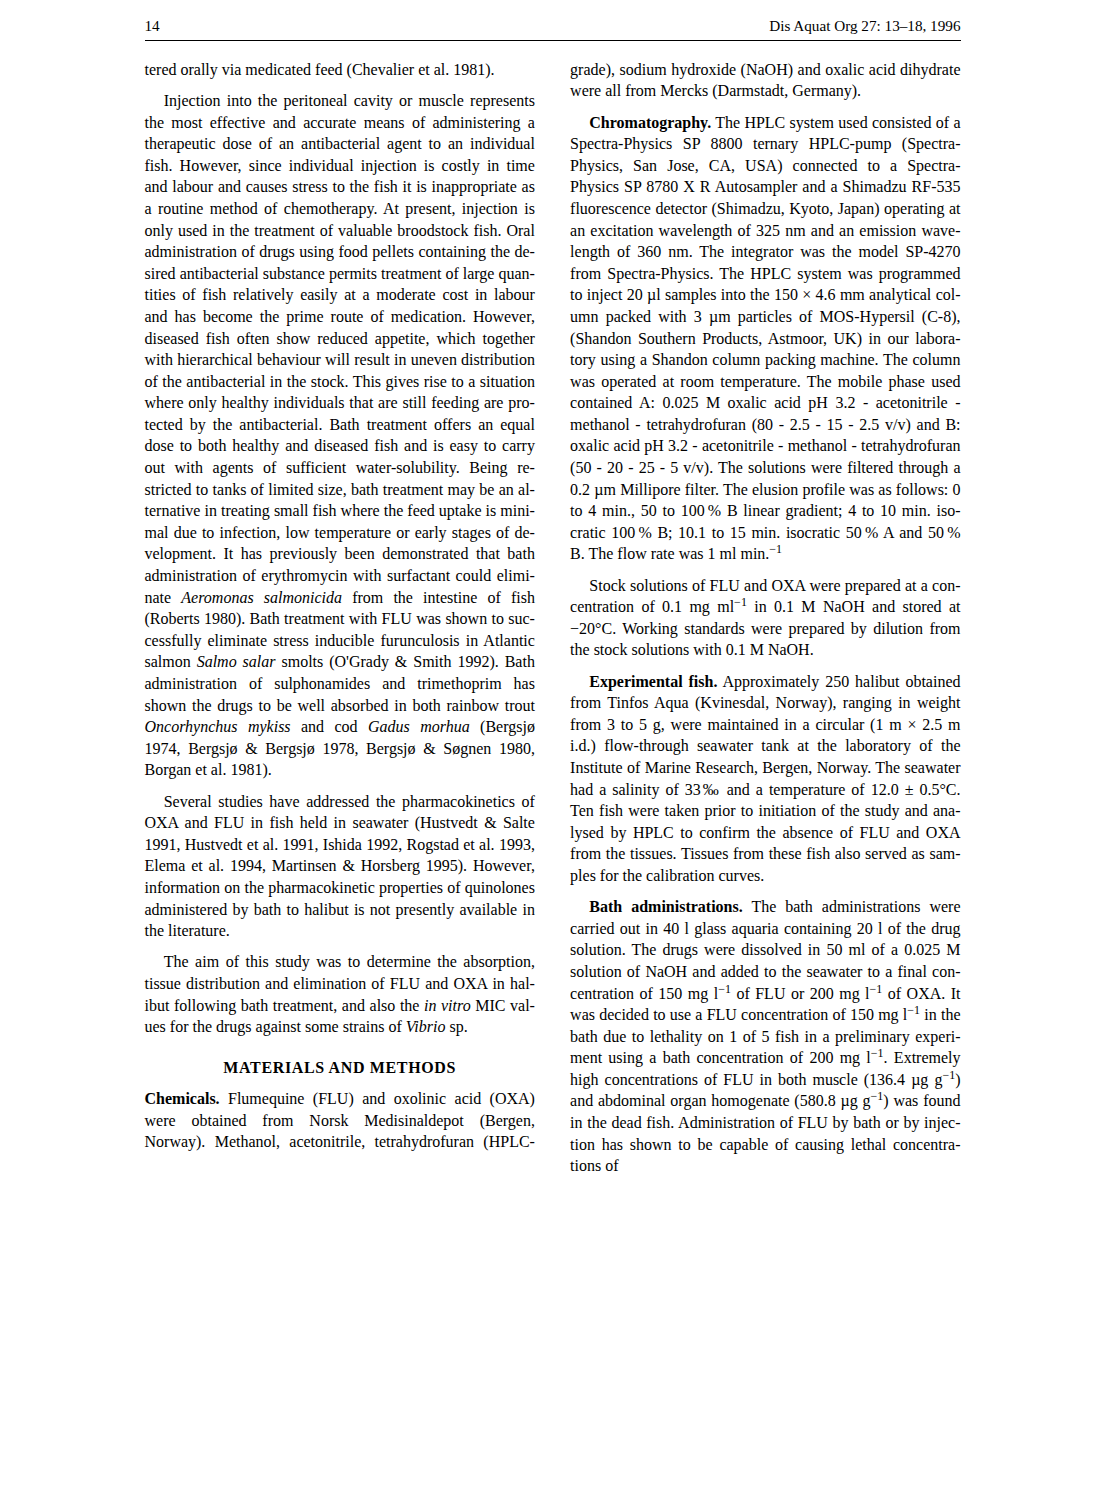14 Dis Aquat Org 27: 13–18, 1996
tered orally via medicated feed (Chevalier et al. 1981).
Injection into the peritoneal cavity or muscle represents the most effective and accurate means of administering a therapeutic dose of an antibacterial agent to an individual fish. However, since individual injection is costly in time and labour and causes stress to the fish it is inappropriate as a routine method of chemotherapy. At present, injection is only used in the treatment of valuable broodstock fish. Oral administration of drugs using food pellets containing the desired antibacterial substance permits treatment of large quantities of fish relatively easily at a moderate cost in labour and has become the prime route of medication. However, diseased fish often show reduced appetite, which together with hierarchical behaviour will result in uneven distribution of the antibacterial in the stock. This gives rise to a situation where only healthy individuals that are still feeding are protected by the antibacterial. Bath treatment offers an equal dose to both healthy and diseased fish and is easy to carry out with agents of sufficient water-solubility. Being restricted to tanks of limited size, bath treatment may be an alternative in treating small fish where the feed uptake is minimal due to infection, low temperature or early stages of development. It has previously been demonstrated that bath administration of erythromycin with surfactant could eliminate Aeromonas salmonicida from the intestine of fish (Roberts 1980). Bath treatment with FLU was shown to successfully eliminate stress inducible furunculosis in Atlantic salmon Salmo salar smolts (O'Grady & Smith 1992). Bath administration of sulphonamides and trimethoprim has shown the drugs to be well absorbed in both rainbow trout Oncorhynchus mykiss and cod Gadus morhua (Bergsjø 1974, Bergsjø & Bergsjø 1978, Bergsjø & Søgnen 1980, Borgan et al. 1981).
Several studies have addressed the pharmacokinetics of OXA and FLU in fish held in seawater (Hustvedt & Salte 1991, Hustvedt et al. 1991, Ishida 1992, Rogstad et al. 1993, Elema et al. 1994, Martinsen & Horsberg 1995). However, information on the pharmacokinetic properties of quinolones administered by bath to halibut is not presently available in the literature.
The aim of this study was to determine the absorption, tissue distribution and elimination of FLU and OXA in halibut following bath treatment, and also the in vitro MIC values for the drugs against some strains of Vibrio sp.
Materials and Methods
Chemicals. Flumequine (FLU) and oxolinic acid (OXA) were obtained from Norsk Medisinaldepot (Bergen, Norway). Methanol, acetonitrile, tetrahydrofuran (HPLC-grade), sodium hydroxide (NaOH) and oxalic acid dihydrate were all from Mercks (Darmstadt, Germany).
Chromatography. The HPLC system used consisted of a Spectra-Physics SP 8800 ternary HPLC-pump (Spectra-Physics, San Jose, CA, USA) connected to a Spectra-Physics SP 8780 X R Autosampler and a Shimadzu RF-535 fluorescence detector (Shimadzu, Kyoto, Japan) operating at an excitation wavelength of 325 nm and an emission wavelength of 360 nm. The integrator was the model SP-4270 from Spectra-Physics. The HPLC system was programmed to inject 20 µl samples into the 150 × 4.6 mm analytical column packed with 3 µm particles of MOS-Hypersil (C-8), (Shandon Southern Products, Astmoor, UK) in our laboratory using a Shandon column packing machine. The column was operated at room temperature. The mobile phase used contained A: 0.025 M oxalic acid pH 3.2 - acetonitrile - methanol - tetrahydrofuran (80 - 2.5 - 15 - 2.5 v/v) and B: oxalic acid pH 3.2 - acetonitrile - methanol - tetrahydrofuran (50 - 20 - 25 - 5 v/v). The solutions were filtered through a 0.2 µm Millipore filter. The elusion profile was as follows: 0 to 4 min., 50 to 100 % B linear gradient; 4 to 10 min. isocratic 100 % B; 10.1 to 15 min. isocratic 50 % A and 50 % B. The flow rate was 1 ml min.−1
Stock solutions of FLU and OXA were prepared at a concentration of 0.1 mg ml−1 in 0.1 M NaOH and stored at −20°C. Working standards were prepared by dilution from the stock solutions with 0.1 M NaOH.
Experimental fish. Approximately 250 halibut obtained from Tinfos Aqua (Kvinesdal, Norway), ranging in weight from 3 to 5 g, were maintained in a circular (1 m × 2.5 m i.d.) flow-through seawater tank at the laboratory of the Institute of Marine Research, Bergen, Norway. The seawater had a salinity of 33‰ and a temperature of 12.0 ± 0.5°C. Ten fish were taken prior to initiation of the study and analysed by HPLC to confirm the absence of FLU and OXA from the tissues. Tissues from these fish also served as samples for the calibration curves.
Bath administrations. The bath administrations were carried out in 40 l glass aquaria containing 20 l of the drug solution. The drugs were dissolved in 50 ml of a 0.025 M solution of NaOH and added to the seawater to a final concentration of 150 mg l−1 of FLU or 200 mg l−1 of OXA. It was decided to use a FLU concentration of 150 mg l−1 in the bath due to lethality on 1 of 5 fish in a preliminary experiment using a bath concentration of 200 mg l−1. Extremely high concentrations of FLU in both muscle (136.4 µg g−1) and abdominal organ homogenate (580.8 µg g−1) was found in the dead fish. Administration of FLU by bath or by injection has shown to be capable of causing lethal concentrations of